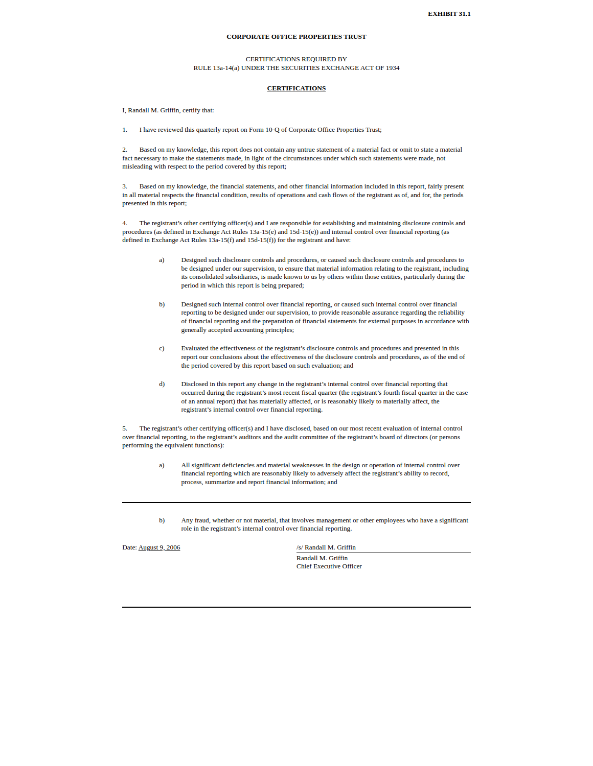EXHIBIT 31.1
CORPORATE OFFICE PROPERTIES TRUST
CERTIFICATIONS REQUIRED BY
RULE 13a-14(a) UNDER THE SECURITIES EXCHANGE ACT OF 1934
CERTIFICATIONS
I, Randall M. Griffin, certify that:
1. I have reviewed this quarterly report on Form 10-Q of Corporate Office Properties Trust;
2. Based on my knowledge, this report does not contain any untrue statement of a material fact or omit to state a material fact necessary to make the statements made, in light of the circumstances under which such statements were made, not misleading with respect to the period covered by this report;
3. Based on my knowledge, the financial statements, and other financial information included in this report, fairly present in all material respects the financial condition, results of operations and cash flows of the registrant as of, and for, the periods presented in this report;
4. The registrant’s other certifying officer(s) and I are responsible for establishing and maintaining disclosure controls and procedures (as defined in Exchange Act Rules 13a-15(e) and 15d-15(e)) and internal control over financial reporting (as defined in Exchange Act Rules 13a-15(f) and 15d-15(f)) for the registrant and have:
a)
Designed such disclosure controls and procedures, or caused such disclosure controls and procedures to be designed under our supervision, to ensure that material information relating to the registrant, including its consolidated subsidiaries, is made known to us by others within those entities, particularly during the period in which this report is being prepared;
b)
Designed such internal control over financial reporting, or caused such internal control over financial reporting to be designed under our supervision, to provide reasonable assurance regarding the reliability of financial reporting and the preparation of financial statements for external purposes in accordance with generally accepted accounting principles;
c)
Evaluated the effectiveness of the registrant’s disclosure controls and procedures and presented in this report our conclusions about the effectiveness of the disclosure controls and procedures, as of the end of the period covered by this report based on such evaluation; and
d)
Disclosed in this report any change in the registrant’s internal control over financial reporting that occurred during the registrant’s most recent fiscal quarter (the registrant’s fourth fiscal quarter in the case of an annual report) that has materially affected, or is reasonably likely to materially affect, the registrant’s internal control over financial reporting.
5. The registrant’s other certifying officer(s) and I have disclosed, based on our most recent evaluation of internal control over financial reporting, to the registrant’s auditors and the audit committee of the registrant’s board of directors (or persons performing the equivalent functions):
a)
All significant deficiencies and material weaknesses in the design or operation of internal control over financial reporting which are reasonably likely to adversely affect the registrant’s ability to record, process, summarize and report financial information; and
b)
Any fraud, whether or not material, that involves management or other employees who have a significant role in the registrant’s internal control over financial reporting.
Date: August 9, 2006
/s/ Randall M. Griffin
Randall M. Griffin
Chief Executive Officer